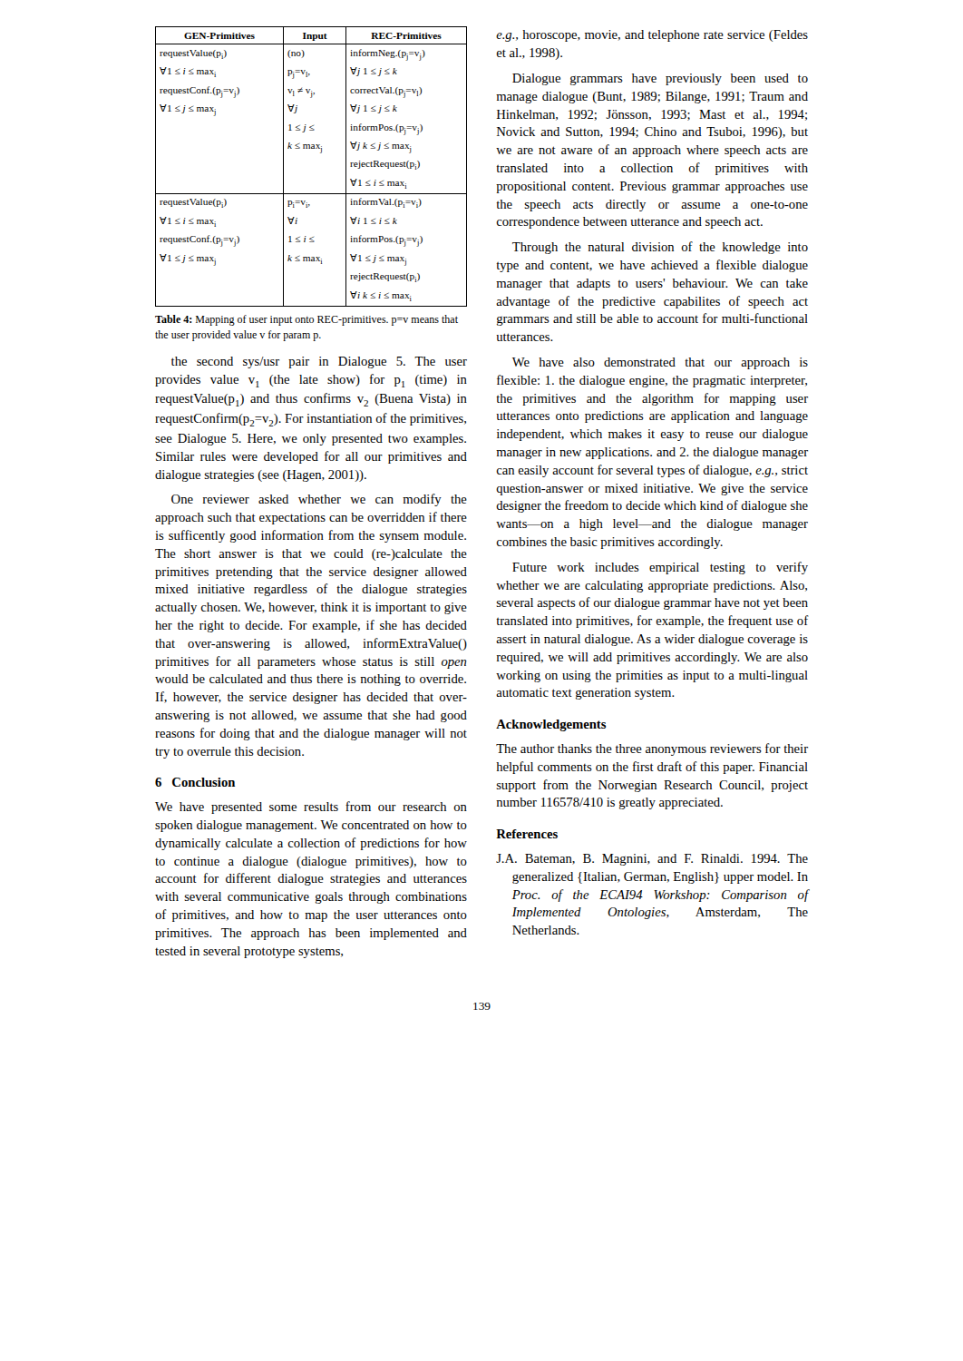| GEN-Primitives | Input | REC-Primitives |
| --- | --- | --- |
| requestValue(p i ) | (no) | informNeg.(p j =v j ) |
| ∀1 ≤ i ≤ max i | p j =v l , | ∀ j 1 ≤ j ≤ k |
| requestConf.(p j =v j ) | v l ≠ v j , | correctVal.(p j =v l ) |
| ∀1 ≤ j ≤ max j | ∀ j | ∀ j 1 ≤ j ≤ k |
| | 1 ≤ j ≤ | informPos.(p j =v j ) |
| | k ≤ max j | ∀ j k ≤ j ≤ max j |
| | | rejectRequest(p i ) |
| | | ∀1 ≤ i ≤ max i |
| requestValue(p i ) | p i =v i , | informVal.(p i =v i ) |
| ∀1 ≤ i ≤ max i | ∀ i | ∀ i 1 ≤ i ≤ k |
| requestConf.(p j =v j ) | 1 ≤ i ≤ | informPos.(p j =v j ) |
| ∀1 ≤ j ≤ max j | k ≤ max i | ∀1 ≤ j ≤ max j |
| | | rejectRequest(p i ) |
| | | ∀ i k ≤ i ≤ max i |
Table 4: Mapping of user input onto REC-primitives. p=v means that the user provided value v for param p.
the second sys/usr pair in Dialogue 5. The user provides value v1 (the late show) for p1 (time) in requestValue(p1) and thus confirms v2 (Buena Vista) in requestConfirm(p2=v2). For instantiation of the primitives, see Dialogue 5. Here, we only presented two examples. Similar rules were developed for all our primitives and dialogue strategies (see (Hagen, 2001)).
One reviewer asked whether we can modify the approach such that expectations can be overridden if there is sufficently good information from the synsem module. The short answer is that we could (re-)calculate the primitives pretending that the service designer allowed mixed initiative regardless of the dialogue strategies actually chosen. We, however, think it is important to give her the right to decide. For example, if she has decided that over-answering is allowed, informExtraValue() primitives for all parameters whose status is still open would be calculated and thus there is nothing to override. If, however, the service designer has decided that over-answering is not allowed, we assume that she had good reasons for doing that and the dialogue manager will not try to overrule this decision.
6 Conclusion
We have presented some results from our research on spoken dialogue management. We concentrated on how to dynamically calculate a collection of predictions for how to continue a dialogue (dialogue primitives), how to account for different dialogue strategies and utterances with several communicative goals through combinations of primitives, and how to map the user utterances onto primitives. The approach has been implemented and tested in several prototype systems,
e.g., horoscope, movie, and telephone rate service (Feldes et al., 1998).
Dialogue grammars have previously been used to manage dialogue (Bunt, 1989; Bilange, 1991; Traum and Hinkelman, 1992; Jönsson, 1993; Mast et al., 1994; Novick and Sutton, 1994; Chino and Tsuboi, 1996), but we are not aware of an approach where speech acts are translated into a collection of primitives with propositional content. Previous grammar approaches use the speech acts directly or assume a one-to-one correspondence between utterance and speech act.
Through the natural division of the knowledge into type and content, we have achieved a flexible dialogue manager that adapts to users' behaviour. We can take advantage of the predictive capabilites of speech act grammars and still be able to account for multi-functional utterances.
We have also demonstrated that our approach is flexible: 1. the dialogue engine, the pragmatic interpreter, the primitives and the algorithm for mapping user utterances onto predictions are application and language independent, which makes it easy to reuse our dialogue manager in new applications. and 2. the dialogue manager can easily account for several types of dialogue, e.g., strict question-answer or mixed initiative. We give the service designer the freedom to decide which kind of dialogue she wants—on a high level—and the dialogue manager combines the basic primitives accordingly.
Future work includes empirical testing to verify whether we are calculating appropriate predictions. Also, several aspects of our dialogue grammar have not yet been translated into primitives, for example, the frequent use of assert in natural dialogue. As a wider dialogue coverage is required, we will add primitives accordingly. We are also working on using the primities as input to a multi-lingual automatic text generation system.
Acknowledgements
The author thanks the three anonymous reviewers for their helpful comments on the first draft of this paper. Financial support from the Norwegian Research Council, project number 116578/410 is greatly appreciated.
References
J.A. Bateman, B. Magnini, and F. Rinaldi. 1994. The generalized {Italian, German, English} upper model. In Proc. of the ECAI94 Workshop: Comparison of Implemented Ontologies, Amsterdam, The Netherlands.
139